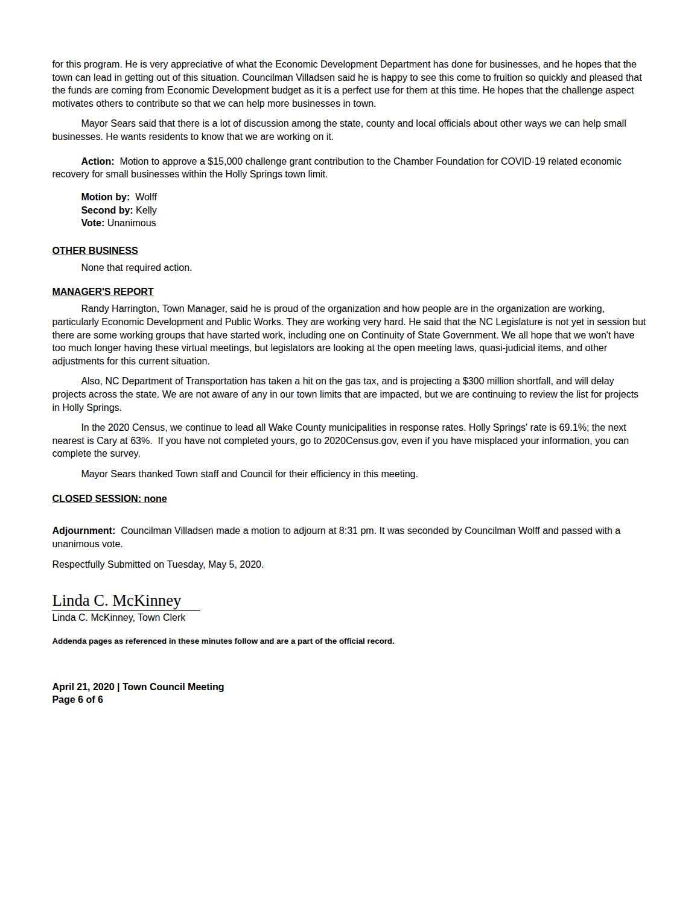for this program. He is very appreciative of what the Economic Development Department has done for businesses, and he hopes that the town can lead in getting out of this situation. Councilman Villadsen said he is happy to see this come to fruition so quickly and pleased that the funds are coming from Economic Development budget as it is a perfect use for them at this time. He hopes that the challenge aspect motivates others to contribute so that we can help more businesses in town.
Mayor Sears said that there is a lot of discussion among the state, county and local officials about other ways we can help small businesses. He wants residents to know that we are working on it.
Action: Motion to approve a $15,000 challenge grant contribution to the Chamber Foundation for COVID-19 related economic recovery for small businesses within the Holly Springs town limit.
Motion by: Wolff
Second by: Kelly
Vote: Unanimous
OTHER BUSINESS
None that required action.
MANAGER'S REPORT
Randy Harrington, Town Manager, said he is proud of the organization and how people are in the organization are working, particularly Economic Development and Public Works. They are working very hard. He said that the NC Legislature is not yet in session but there are some working groups that have started work, including one on Continuity of State Government. We all hope that we won't have too much longer having these virtual meetings, but legislators are looking at the open meeting laws, quasi-judicial items, and other adjustments for this current situation.
Also, NC Department of Transportation has taken a hit on the gas tax, and is projecting a $300 million shortfall, and will delay projects across the state. We are not aware of any in our town limits that are impacted, but we are continuing to review the list for projects in Holly Springs.
In the 2020 Census, we continue to lead all Wake County municipalities in response rates. Holly Springs' rate is 69.1%; the next nearest is Cary at 63%. If you have not completed yours, go to 2020Census.gov, even if you have misplaced your information, you can complete the survey.
Mayor Sears thanked Town staff and Council for their efficiency in this meeting.
CLOSED SESSION: none
Adjournment: Councilman Villadsen made a motion to adjourn at 8:31 pm. It was seconded by Councilman Wolff and passed with a unanimous vote.
Respectfully Submitted on Tuesday, May 5, 2020.
Linda C. McKinney
Linda C. McKinney, Town Clerk
Addenda pages as referenced in these minutes follow and are a part of the official record.
April 21, 2020 | Town Council Meeting
Page 6 of 6